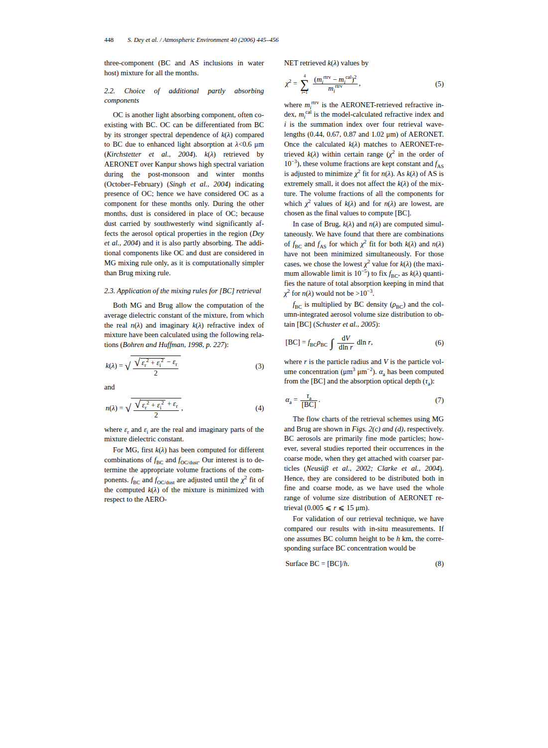448 S. Dey et al. / Atmospheric Environment 40 (2006) 445–456
three-component (BC and AS inclusions in water host) mixture for all the months.
2.2. Choice of additional partly absorbing components
OC is another light absorbing component, often coexisting with BC. OC can be differentiated from BC by its stronger spectral dependence of k(λ) compared to BC due to enhanced light absorption at λ<0.6 μm (Kirchstetter et al., 2004). k(λ) retrieved by AERONET over Kanpur shows high spectral variation during the post-monsoon and winter months (October–February) (Singh et al., 2004) indicating presence of OC; hence we have considered OC as a component for these months only. During the other months, dust is considered in place of OC; because dust carried by southwesterly wind significantly affects the aerosol optical properties in the region (Dey et al., 2004) and it is also partly absorbing. The additional components like OC and dust are considered in MG mixing rule only, as it is computationally simpler than Brug mixing rule.
2.3. Application of the mixing rules for [BC] retrieval
Both MG and Brug allow the computation of the average dielectric constant of the mixture, from which the real n(λ) and imaginary k(λ) refractive index of mixture have been calculated using the following relations (Bohren and Huffman, 1998, p. 227):
k(λ) = √√εr2 + εi2 − εr 2 (3)
and
n(λ) = √√εr2 + εi2 + εr 2, (4)
where εr and εi are the real and imaginary parts of the mixture dielectric constant.
For MG, first k(λ) has been computed for different combinations of fBC and fOC/dust. Our interest is to determine the appropriate volume fractions of the components. fBC and fOC/dust are adjusted until the χ2 fit of the computed k(λ) of the mixture is minimized with respect to the AERO-
NET retrieved k(λ) values by
χ2 = 4∑i=1 (mirtrv − mical)2 mirtrv, (5)
where mirtrv is the AERONET-retrieved refractive index, mical is the model-calculated refractive index and i is the summation index over four retrieval wavelengths (0.44, 0.67, 0.87 and 1.02 μm) of AERONET. Once the calculated k(λ) matches to AERONET-retrieved k(λ) within certain range (χ2 in the order of 10−3), these volume fractions are kept constant and fAS is adjusted to minimize χ2 fit for n(λ). As k(λ) of AS is extremely small, it does not affect the k(λ) of the mixture. The volume fractions of all the components for which χ2 values of k(λ) and for n(λ) are lowest, are chosen as the final values to compute [BC].
In case of Brug, k(λ) and n(λ) are computed simultaneously. We have found that there are combinations of fBC and fAS for which χ2 fit for both k(λ) and n(λ) have not been minimized simultaneously. For those cases, we chose the lowest χ2 value for k(λ) (the maximum allowable limit is 10−5) to fix fBC, as k(λ) quantifies the nature of total absorption keeping in mind that χ2 for n(λ) would not be >10−3.
fBC is multiplied by BC density (ρBC) and the column-integrated aerosol volume size distribution to obtain [BC] (Schuster et al., 2005):
[BC] = fBCρBC ∫ dV dln r dln r, (6)
where r is the particle radius and V is the particle volume concentration (μm3 μm−2). αa has been computed from the [BC] and the absorption optical depth (τa):
αa = τa[BC]. (7)
The flow charts of the retrieval schemes using MG and Brug are shown in Figs. 2(c) and (d), respectively. BC aerosols are primarily fine mode particles; however, several studies reported their occurrences in the coarse mode, when they get attached with coarser particles (Neusüβ et al., 2002; Clarke et al., 2004). Hence, they are considered to be distributed both in fine and coarse mode, as we have used the whole range of volume size distribution of AERONET retrieval (0.005 ⩽ r ⩽ 15 μm).
For validation of our retrieval technique, we have compared our results with in-situ measurements. If one assumes BC column height to be h km, the corresponding surface BC concentration would be
Surface BC = [BC]/h. (8)